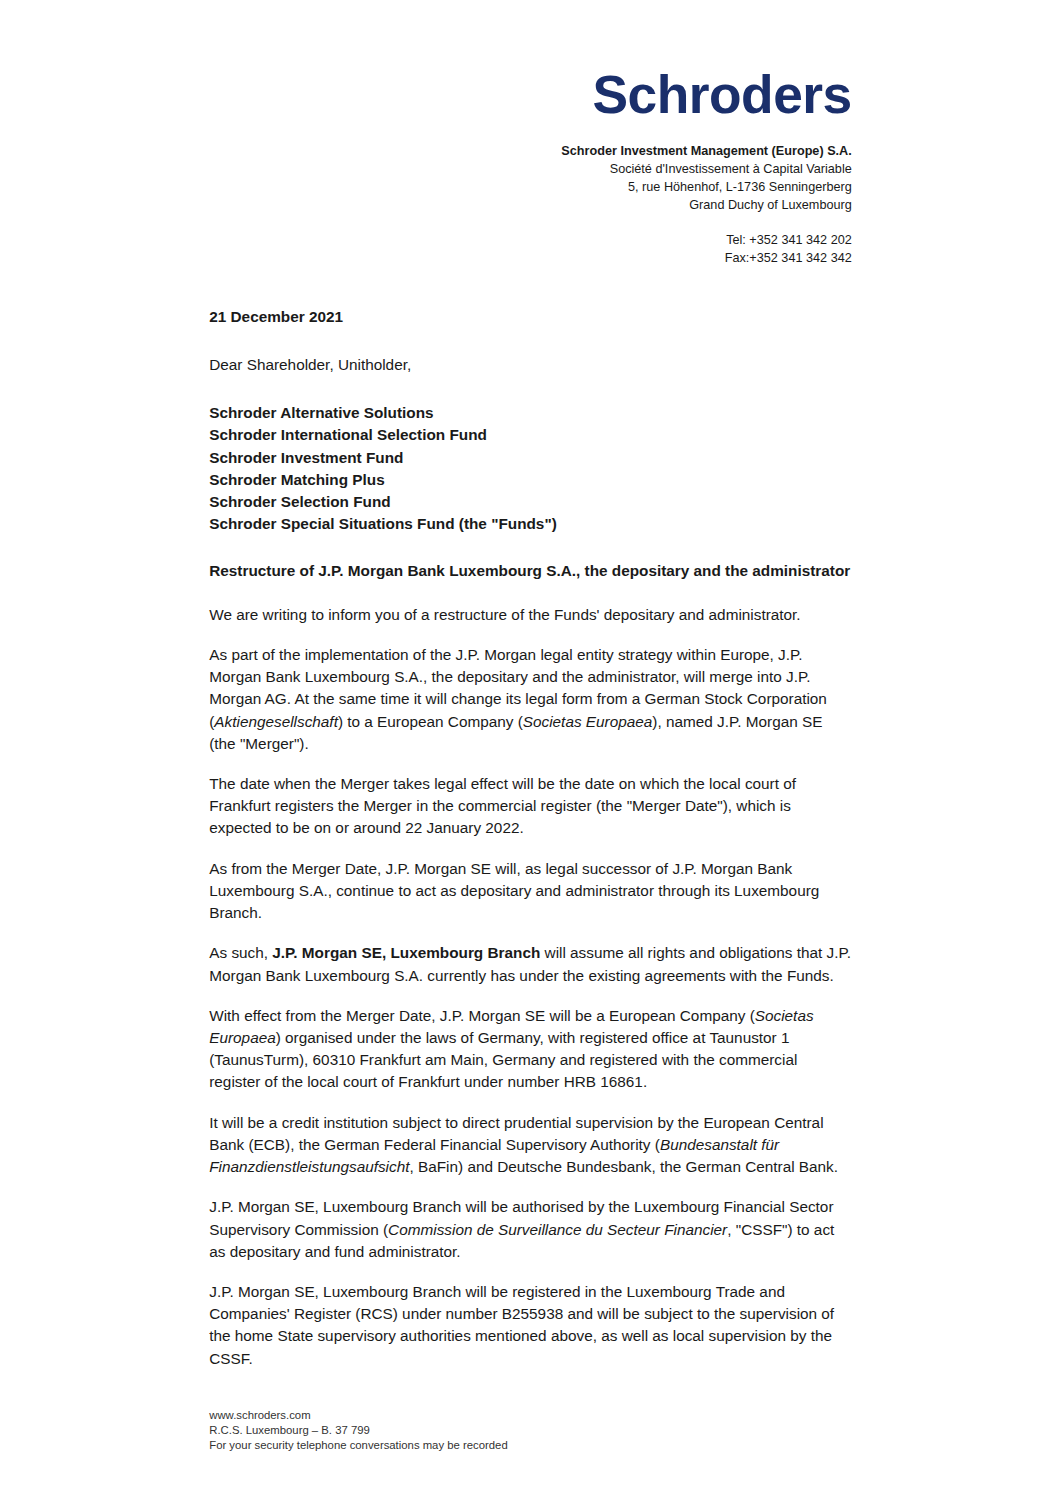Schroders
Schroder Investment Management (Europe) S.A.
Société d'Investissement à Capital Variable
5, rue Höhenhof, L-1736 Senningerberg
Grand Duchy of Luxembourg
Tel: +352 341 342 202
Fax:+352 341 342 342
21 December 2021
Dear Shareholder, Unitholder,
Schroder Alternative Solutions
Schroder International Selection Fund
Schroder Investment Fund
Schroder Matching Plus
Schroder Selection Fund
Schroder Special Situations Fund (the "Funds")
Restructure of J.P. Morgan Bank Luxembourg S.A., the depositary and the administrator
We are writing to inform you of a restructure of the Funds' depositary and administrator.
As part of the implementation of the J.P. Morgan legal entity strategy within Europe, J.P. Morgan Bank Luxembourg S.A., the depositary and the administrator, will merge into J.P. Morgan AG. At the same time it will change its legal form from a German Stock Corporation (Aktiengesellschaft) to a European Company (Societas Europaea), named J.P. Morgan SE (the "Merger").
The date when the Merger takes legal effect will be the date on which the local court of Frankfurt registers the Merger in the commercial register (the "Merger Date"), which is expected to be on or around 22 January 2022.
As from the Merger Date, J.P. Morgan SE will, as legal successor of J.P. Morgan Bank Luxembourg S.A., continue to act as depositary and administrator through its Luxembourg Branch.
As such, J.P. Morgan SE, Luxembourg Branch will assume all rights and obligations that J.P. Morgan Bank Luxembourg S.A. currently has under the existing agreements with the Funds.
With effect from the Merger Date, J.P. Morgan SE will be a European Company (Societas Europaea) organised under the laws of Germany, with registered office at Taunustor 1 (TaunusTurm), 60310 Frankfurt am Main, Germany and registered with the commercial register of the local court of Frankfurt under number HRB 16861.
It will be a credit institution subject to direct prudential supervision by the European Central Bank (ECB), the German Federal Financial Supervisory Authority (Bundesanstalt für Finanzdienstleistungsaufsicht, BaFin) and Deutsche Bundesbank, the German Central Bank.
J.P. Morgan SE, Luxembourg Branch will be authorised by the Luxembourg Financial Sector Supervisory Commission (Commission de Surveillance du Secteur Financier, "CSSF") to act as depositary and fund administrator.
J.P. Morgan SE, Luxembourg Branch will be registered in the Luxembourg Trade and Companies' Register (RCS) under number B255938 and will be subject to the supervision of the home State supervisory authorities mentioned above, as well as local supervision by the CSSF.
www.schroders.com
R.C.S. Luxembourg – B. 37 799
For your security telephone conversations may be recorded